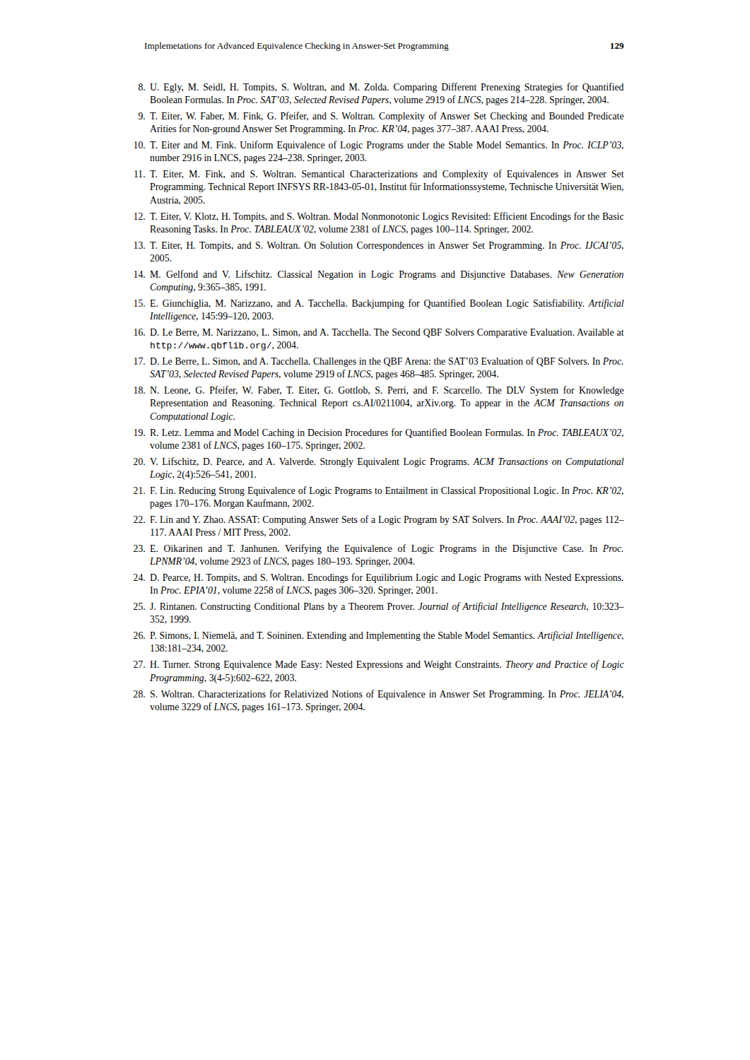Implemetations for Advanced Equivalence Checking in Answer-Set Programming 129
U. Egly, M. Seidl, H. Tompits, S. Woltran, and M. Zolda. Comparing Different Prenexing Strategies for Quantified Boolean Formulas. In Proc. SAT’03, Selected Revised Papers, volume 2919 of LNCS, pages 214–228. Springer, 2004.
T. Eiter, W. Faber, M. Fink, G. Pfeifer, and S. Woltran. Complexity of Answer Set Checking and Bounded Predicate Arities for Non-ground Answer Set Programming. In Proc. KR’04, pages 377–387. AAAI Press, 2004.
T. Eiter and M. Fink. Uniform Equivalence of Logic Programs under the Stable Model Semantics. In Proc. ICLP’03, number 2916 in LNCS, pages 224–238. Springer, 2003.
T. Eiter, M. Fink, and S. Woltran. Semantical Characterizations and Complexity of Equivalences in Answer Set Programming. Technical Report INFSYS RR-1843-05-01, Institut für Informationssysteme, Technische Universität Wien, Austria, 2005.
T. Eiter, V. Klotz, H. Tompits, and S. Woltran. Modal Nonmonotonic Logics Revisited: Efficient Encodings for the Basic Reasoning Tasks. In Proc. TABLEAUX’02, volume 2381 of LNCS, pages 100–114. Springer, 2002.
T. Eiter, H. Tompits, and S. Woltran. On Solution Correspondences in Answer Set Programming. In Proc. IJCAI’05, 2005.
M. Gelfond and V. Lifschitz. Classical Negation in Logic Programs and Disjunctive Databases. New Generation Computing, 9:365–385, 1991.
E. Giunchiglia, M. Narizzano, and A. Tacchella. Backjumping for Quantified Boolean Logic Satisfiability. Artificial Intelligence, 145:99–120, 2003.
D. Le Berre, M. Narizzano, L. Simon, and A. Tacchella. The Second QBF Solvers Comparative Evaluation. Available at http://www.qbflib.org/, 2004.
D. Le Berre, L. Simon, and A. Tacchella. Challenges in the QBF Arena: the SAT’03 Evaluation of QBF Solvers. In Proc. SAT’03, Selected Revised Papers, volume 2919 of LNCS, pages 468–485. Springer, 2004.
N. Leone, G. Pfeifer, W. Faber, T. Eiter, G. Gottlob, S. Perri, and F. Scarcello. The DLV System for Knowledge Representation and Reasoning. Technical Report cs.AI/0211004, arXiv.org. To appear in the ACM Transactions on Computational Logic.
R. Letz. Lemma and Model Caching in Decision Procedures for Quantified Boolean Formulas. In Proc. TABLEAUX’02, volume 2381 of LNCS, pages 160–175. Springer, 2002.
V. Lifschitz, D. Pearce, and A. Valverde. Strongly Equivalent Logic Programs. ACM Transactions on Computational Logic, 2(4):526–541, 2001.
F. Lin. Reducing Strong Equivalence of Logic Programs to Entailment in Classical Propositional Logic. In Proc. KR’02, pages 170–176. Morgan Kaufmann, 2002.
F. Lin and Y. Zhao. ASSAT: Computing Answer Sets of a Logic Program by SAT Solvers. In Proc. AAAI’02, pages 112–117. AAAI Press / MIT Press, 2002.
E. Oikarinen and T. Janhunen. Verifying the Equivalence of Logic Programs in the Disjunctive Case. In Proc. LPNMR’04, volume 2923 of LNCS, pages 180–193. Springer, 2004.
D. Pearce, H. Tompits, and S. Woltran. Encodings for Equilibrium Logic and Logic Programs with Nested Expressions. In Proc. EPIA’01, volume 2258 of LNCS, pages 306–320. Springer, 2001.
J. Rintanen. Constructing Conditional Plans by a Theorem Prover. Journal of Artificial Intelligence Research, 10:323–352, 1999.
P. Simons, I. Niemelä, and T. Soininen. Extending and Implementing the Stable Model Semantics. Artificial Intelligence, 138:181–234, 2002.
H. Turner. Strong Equivalence Made Easy: Nested Expressions and Weight Constraints. Theory and Practice of Logic Programming, 3(4-5):602–622, 2003.
S. Woltran. Characterizations for Relativized Notions of Equivalence in Answer Set Programming. In Proc. JELIA’04, volume 3229 of LNCS, pages 161–173. Springer, 2004.